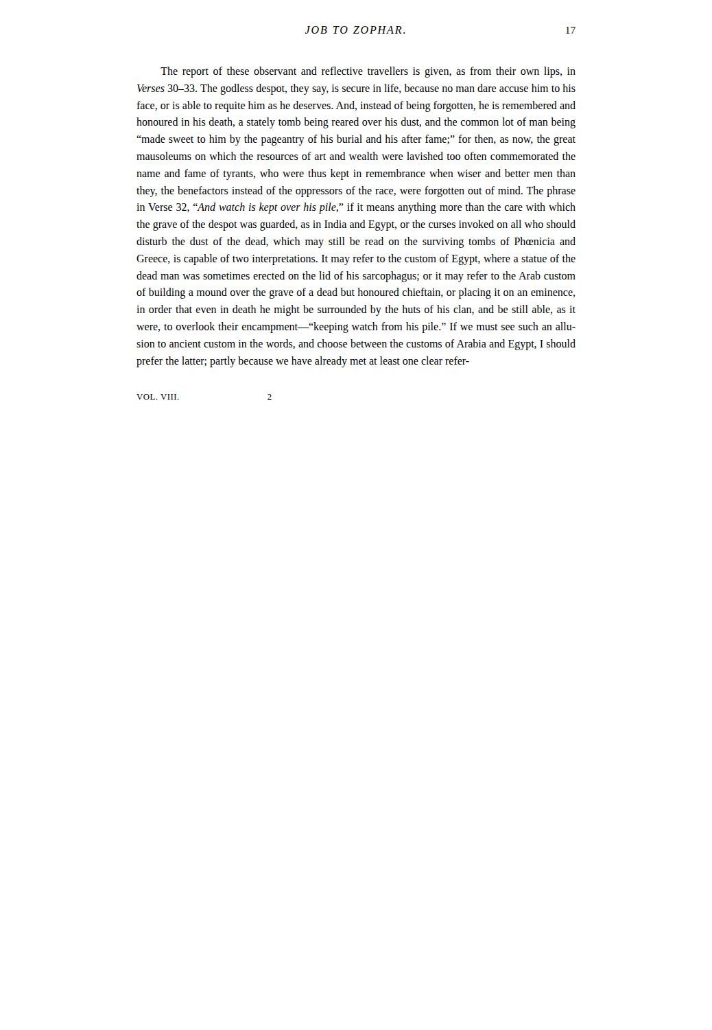Job to Zophar.
17
The report of these observant and reflective travellers is given, as from their own lips, in Verses 30–33. The godless despot, they say, is secure in life, because no man dare accuse him to his face, or is able to requite him as he deserves. And, instead of being forgotten, he is remembered and honoured in his death, a stately tomb being reared over his dust, and the common lot of man being “made sweet to him by the pageantry of his burial and his after fame;” for then, as now, the great mausoleums on which the resources of art and wealth were lavished too often commemorated the name and fame of tyrants, who were thus kept in remembrance when wiser and better men than they, the benefactors instead of the oppressors of the race, were forgotten out of mind. The phrase in Verse 32, “And watch is kept over his pile,” if it means anything more than the care with which the grave of the despot was guarded, as in India and Egypt, or the curses invoked on all who should disturb the dust of the dead, which may still be read on the surviving tombs of Phœnicia and Greece, is capable of two interpretations. It may refer to the custom of Egypt, where a statue of the dead man was sometimes erected on the lid of his sarcophagus; or it may refer to the Arab custom of building a mound over the grave of a dead but honoured chieftain, or placing it on an eminence, in order that even in death he might be surrounded by the huts of his clan, and be still able, as it were, to overlook their encampment—“keeping watch from his pile.” If we must see such an allusion to ancient custom in the words, and choose between the customs of Arabia and Egypt, I should prefer the latter; partly because we have already met at least one clear refer-
Vol. VIII. 2